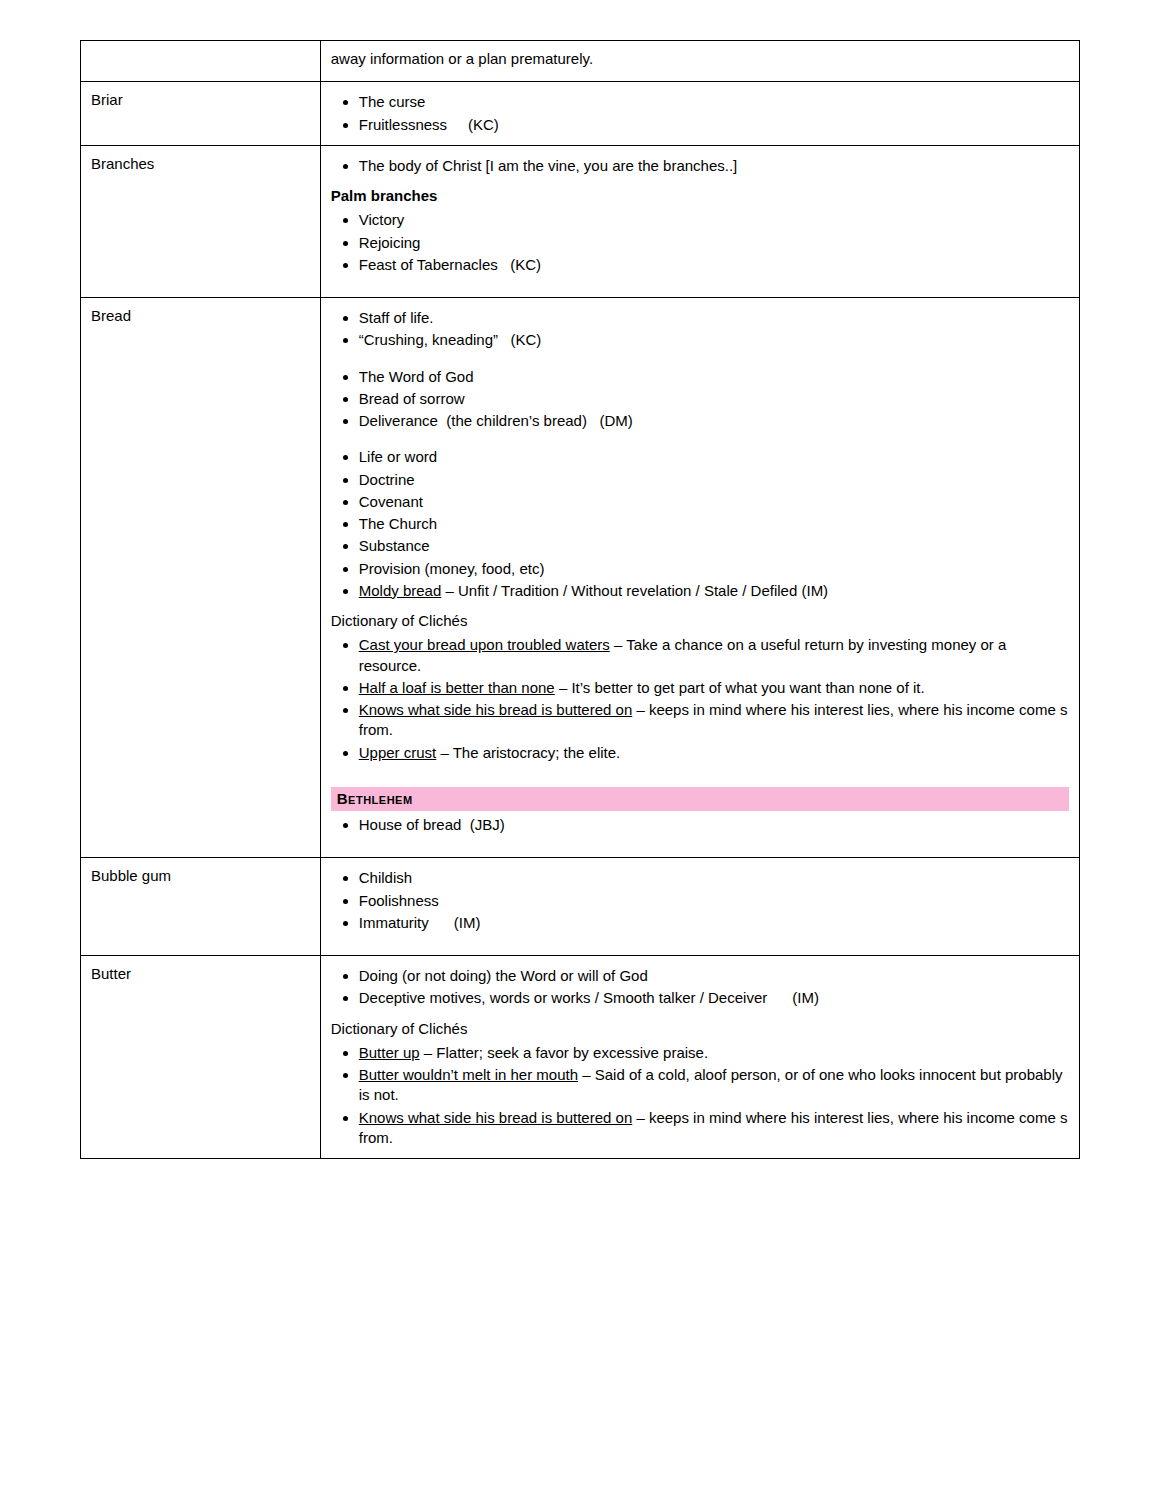| | away information or a plan prematurely. |
| Briar | The curse Fruitlessness (KC) |
| Branches | The body of Christ [I am the vine, you are the branches..] Palm branches Victory Rejoicing Feast of Tabernacles (KC) |
| Bread | Staff of life. “Crushing, kneading” (KC) The Word of God Bread of sorrow Deliverance (the children’s bread) (DM) Life or word Doctrine Covenant The Church Substance Provision (money, food, etc) Moldy bread – Unfit / Tradition / Without revelation / Stale / Defiled (IM) Dictionary of Clichés Cast your bread upon troubled waters – Take a chance on a useful return by investing money or a resource. Half a loaf is better than none – It’s better to get part of what you want than none of it. Knows what side his bread is buttered on – keeps in mind where his interest lies, where his income come s from. Upper crust – The aristocracy; the elite. Bethlehem House of bread (JBJ) |
| Bubble gum | Childish Foolishness Immaturity (IM) |
| Butter | Doing (or not doing) the Word or will of God Deceptive motives, words or works / Smooth talker / Deceiver (IM) Dictionary of Clichés Butter up – Flatter; seek a favor by excessive praise. Butter wouldn’t melt in her mouth – Said of a cold, aloof person, or of one who looks innocent but probably is not. Knows what side his bread is buttered on – keeps in mind where his interest lies, where his income come s from. |